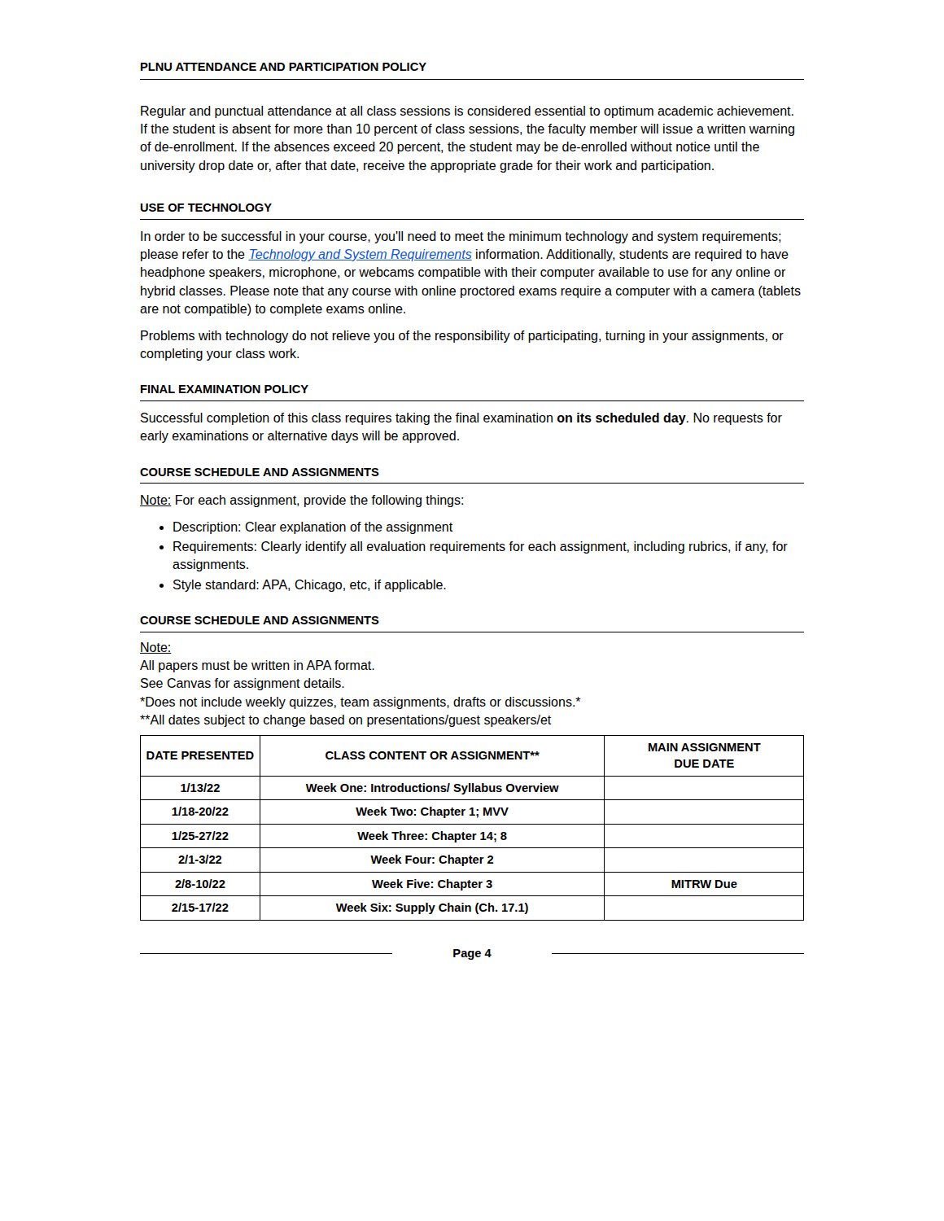PLNU ATTENDANCE AND PARTICIPATION POLICY
Regular and punctual attendance at all class sessions is considered essential to optimum academic achievement. If the student is absent for more than 10 percent of class sessions, the faculty member will issue a written warning of de-enrollment. If the absences exceed 20 percent, the student may be de-enrolled without notice until the university drop date or, after that date, receive the appropriate grade for their work and participation.
USE OF TECHNOLOGY
In order to be successful in your course, you'll need to meet the minimum technology and system requirements; please refer to the Technology and System Requirements information. Additionally, students are required to have headphone speakers, microphone, or webcams compatible with their computer available to use for any online or hybrid classes. Please note that any course with online proctored exams require a computer with a camera (tablets are not compatible) to complete exams online.
Problems with technology do not relieve you of the responsibility of participating, turning in your assignments, or completing your class work.
FINAL EXAMINATION POLICY
Successful completion of this class requires taking the final examination on its scheduled day. No requests for early examinations or alternative days will be approved.
COURSE SCHEDULE AND ASSIGNMENTS
Note: For each assignment, provide the following things:
Description: Clear explanation of the assignment
Requirements: Clearly identify all evaluation requirements for each assignment, including rubrics, if any, for assignments.
Style standard: APA, Chicago, etc, if applicable.
COURSE SCHEDULE AND ASSIGNMENTS
Note: All papers must be written in APA format. See Canvas for assignment details. *Does not include weekly quizzes, team assignments, drafts or discussions.* **All dates subject to change based on presentations/guest speakers/et
| DATE PRESENTED | CLASS CONTENT OR ASSIGNMENT** | MAIN ASSIGNMENT DUE DATE |
| --- | --- | --- |
| 1/13/22 | Week One: Introductions/ Syllabus Overview | |
| 1/18-20/22 | Week Two: Chapter 1; MVV | |
| 1/25-27/22 | Week Three: Chapter 14; 8 | |
| 2/1-3/22 | Week Four: Chapter 2 | |
| 2/8-10/22 | Week Five: Chapter 3 | MITRW Due |
| 2/15-17/22 | Week Six: Supply Chain (Ch. 17.1) | |
Page 4